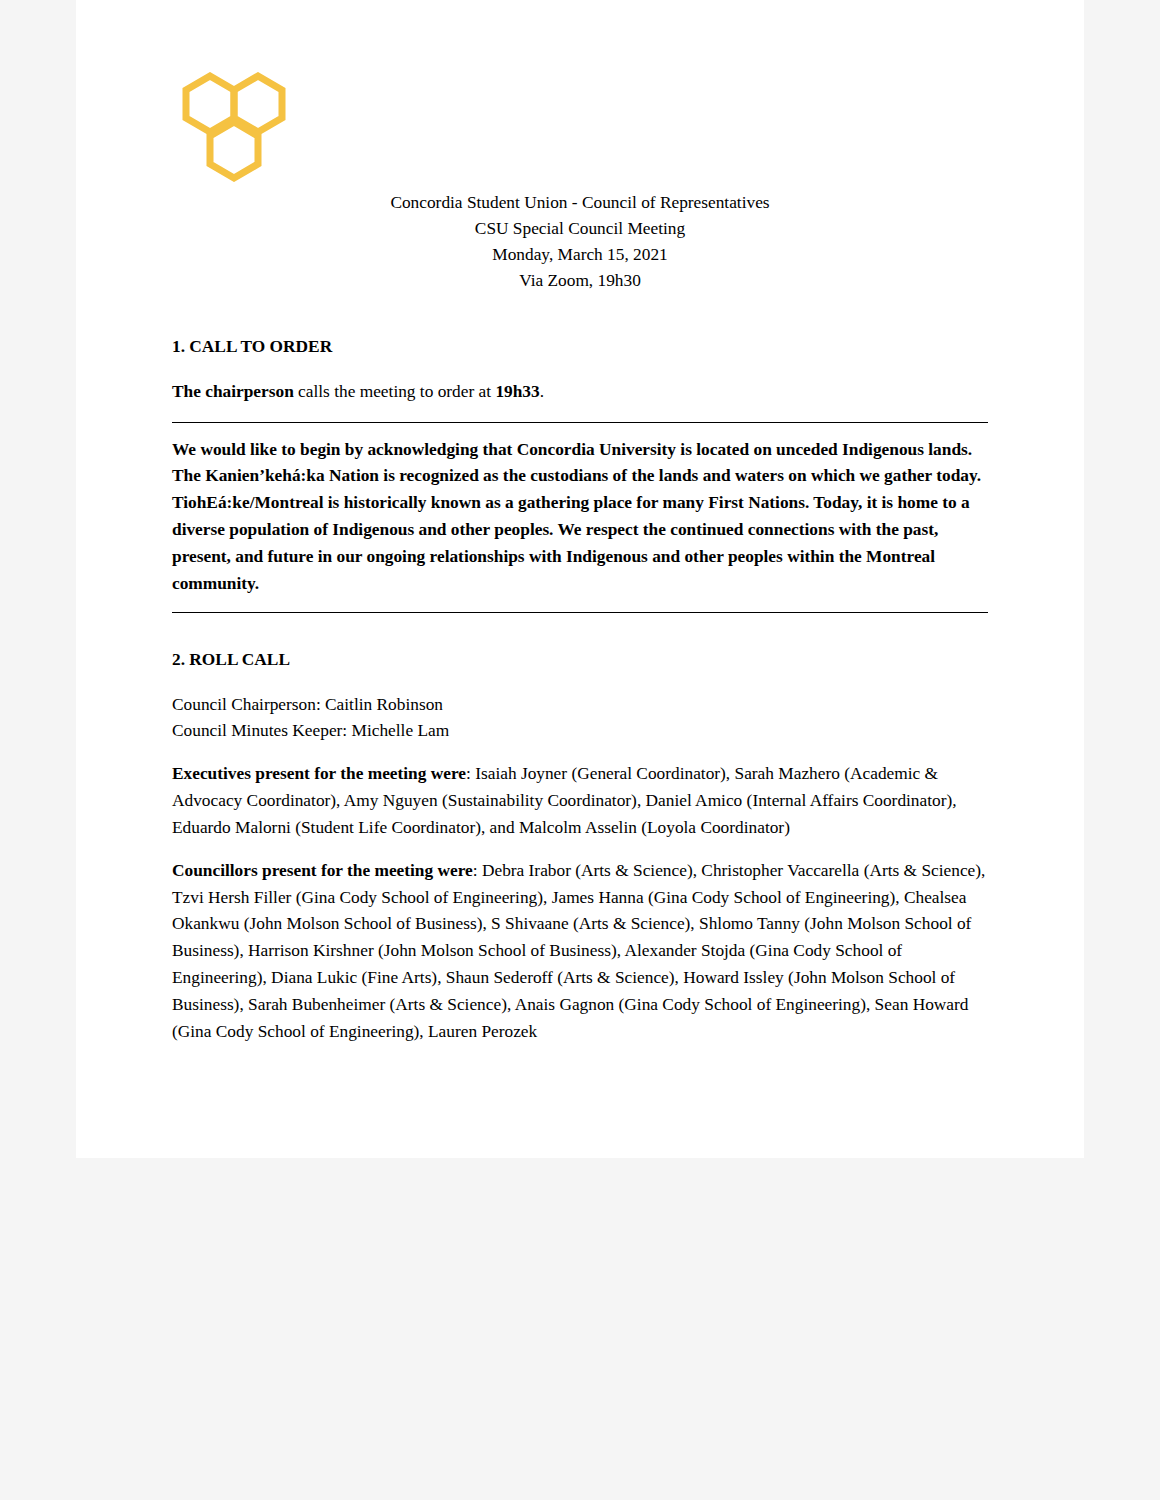Concordia Student Union - Council of Representatives
CSU Special Council Meeting
Monday, March 15, 2021
Via Zoom, 19h30
1. CALL TO ORDER
The chairperson calls the meeting to order at 19h33.
We would like to begin by acknowledging that Concordia University is located on unceded Indigenous lands. The Kanien’kehá:ka Nation is recognized as the custodians of the lands and waters on which we gather today. TiohEá:ke/Montreal is historically known as a gathering place for many First Nations. Today, it is home to a diverse population of Indigenous and other peoples. We respect the continued connections with the past, present, and future in our ongoing relationships with Indigenous and other peoples within the Montreal community.
2. ROLL CALL
Council Chairperson: Caitlin Robinson
Council Minutes Keeper: Michelle Lam
Executives present for the meeting were: Isaiah Joyner (General Coordinator), Sarah Mazhero (Academic & Advocacy Coordinator), Amy Nguyen (Sustainability Coordinator), Daniel Amico (Internal Affairs Coordinator), Eduardo Malorni (Student Life Coordinator), and Malcolm Asselin (Loyola Coordinator)
Councillors present for the meeting were: Debra Irabor (Arts & Science), Christopher Vaccarella (Arts & Science), Tzvi Hersh Filler (Gina Cody School of Engineering), James Hanna (Gina Cody School of Engineering), Chealsea Okankwu (John Molson School of Business), S Shivaane (Arts & Science), Shlomo Tanny (John Molson School of Business), Harrison Kirshner (John Molson School of Business), Alexander Stojda (Gina Cody School of Engineering), Diana Lukic (Fine Arts), Shaun Sederoff (Arts & Science), Howard Issley (John Molson School of Business), Sarah Bubenheimer (Arts & Science), Anais Gagnon (Gina Cody School of Engineering), Sean Howard (Gina Cody School of Engineering), Lauren Perozek